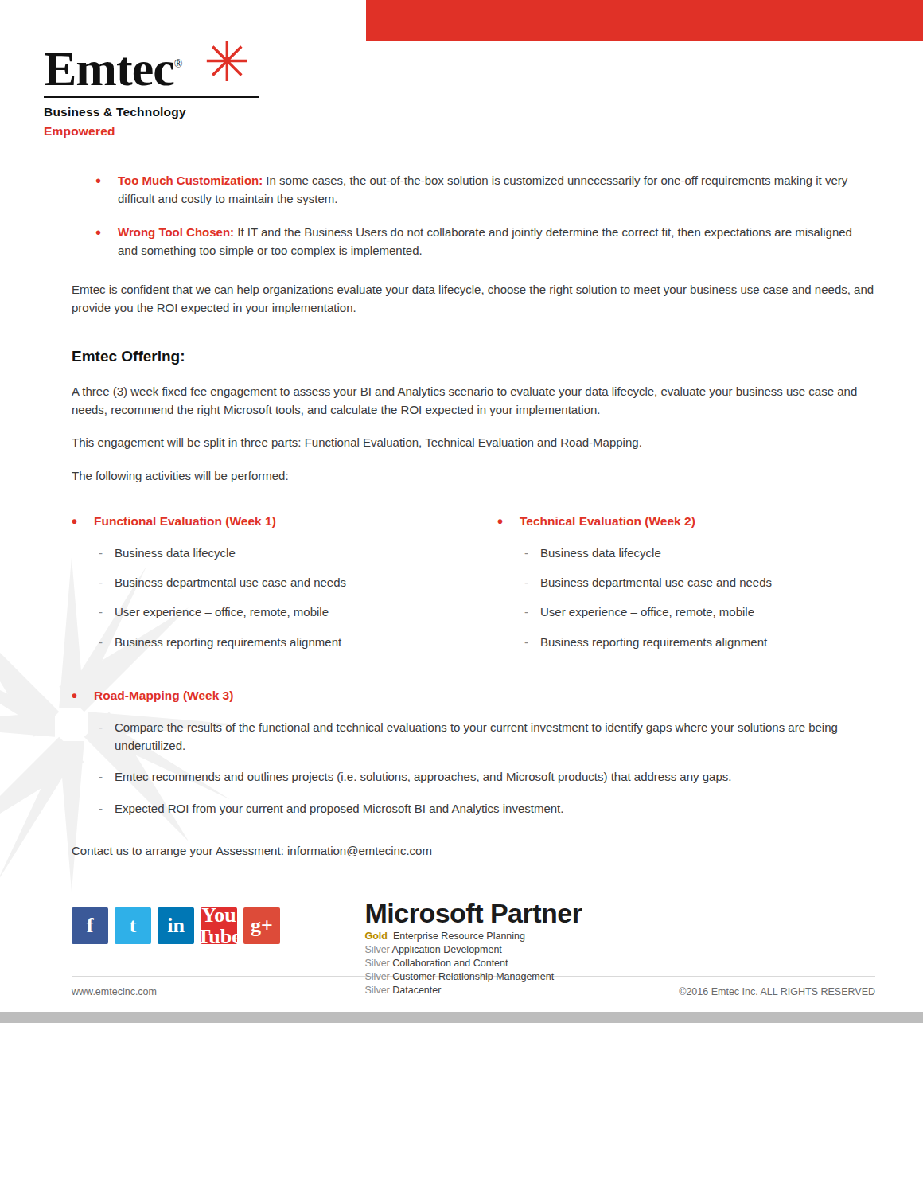✳
Emtec®
Business & Technology Empowered
Too Much Customization: In some cases, the out-of-the-box solution is customized unnecessarily for one-off requirements making it very difficult and costly to maintain the system.
Wrong Tool Chosen: If IT and the Business Users do not collaborate and jointly determine the correct fit, then expectations are misaligned and something too simple or too complex is implemented.
Emtec is confident that we can help organizations evaluate your data lifecycle, choose the right solution to meet your business use case and needs, and provide you the ROI expected in your implementation.
Emtec Offering:
A three (3) week fixed fee engagement to assess your BI and Analytics scenario to evaluate your data lifecycle, evaluate your business use case and needs, recommend the right Microsoft tools, and calculate the ROI expected in your implementation.
This engagement will be split in three parts: Functional Evaluation, Technical Evaluation and Road-Mapping.
The following activities will be performed:
Functional Evaluation (Week 1)
Business data lifecycle
Business departmental use case and needs
User experience – office, remote, mobile
Business reporting requirements alignment
Technical Evaluation (Week 2)
Business data lifecycle
Business departmental use case and needs
User experience – office, remote, mobile
Business reporting requirements alignment
Road-Mapping (Week 3)
Compare the results of the functional and technical evaluations to your current investment to identify gaps where your solutions are being underutilized.
Emtec recommends and outlines projects (i.e. solutions, approaches, and Microsoft products) that address any gaps.
Expected ROI from your current and proposed Microsoft BI and Analytics investment.
Contact us to arrange your Assessment: information@emtecinc.com
f t in You
Tube g+
Microsoft Partner
Gold Enterprise Resource Planning
Silver Application Development
Silver Collaboration and Content
Silver Customer Relationship Management
Silver Datacenter
www.emtecinc.com ©2016 Emtec Inc. ALL RIGHTS RESERVED